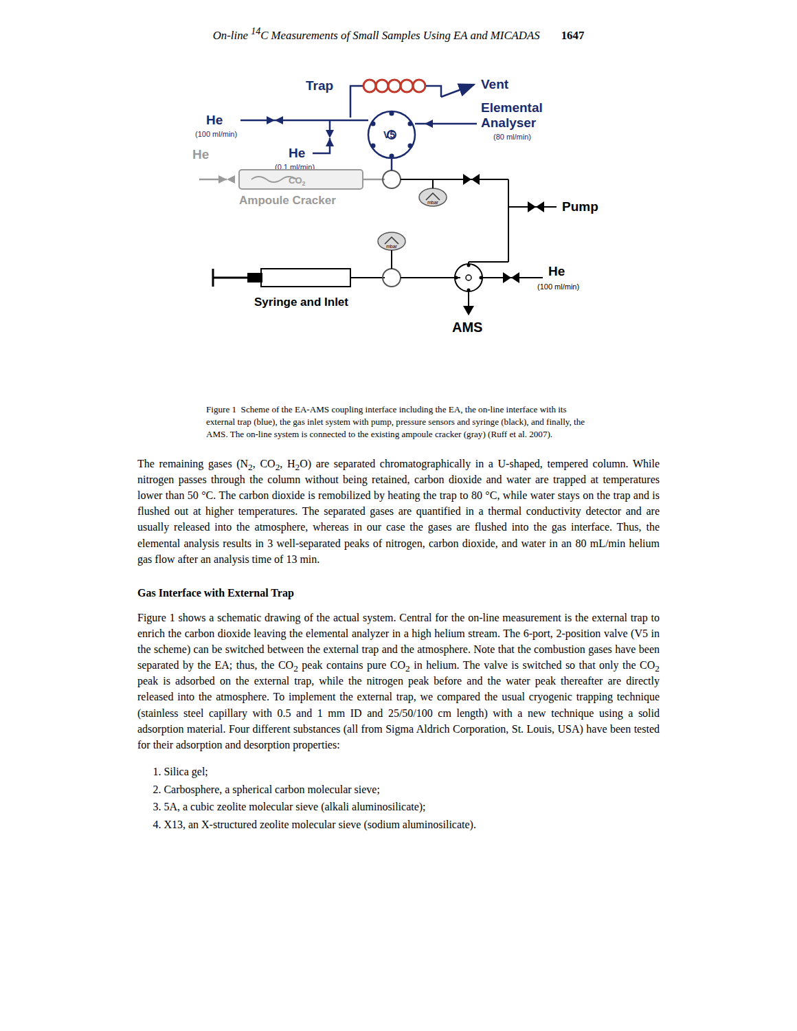On-line 14C Measurements of Small Samples Using EA and MICADAS 1647
Trap Vent V5 He (100 ml/min) Elemental Analyser (80 ml/min) He (0.1 ml/min) He CO2 Ampoule Cracker mbar Pump mbar Syringe and Inlet He (100 ml/min) AMS
Figure 1 Scheme of the EA-AMS coupling interface including the EA, the on-line interface with its external trap (blue), the gas inlet system with pump, pressure sensors and syringe (black), and finally, the AMS. The on-line system is connected to the existing ampoule cracker (gray) (Ruff et al. 2007).
The remaining gases (N2, CO2, H2O) are separated chromatographically in a U-shaped, tempered column. While nitrogen passes through the column without being retained, carbon dioxide and water are trapped at temperatures lower than 50 °C. The carbon dioxide is remobilized by heating the trap to 80 °C, while water stays on the trap and is flushed out at higher temperatures. The separated gases are quantified in a thermal conductivity detector and are usually released into the atmosphere, whereas in our case the gases are flushed into the gas interface. Thus, the elemental analysis results in 3 well-separated peaks of nitrogen, carbon dioxide, and water in an 80 mL/min helium gas flow after an analysis time of 13 min.
Gas Interface with External Trap
Figure 1 shows a schematic drawing of the actual system. Central for the on-line measurement is the external trap to enrich the carbon dioxide leaving the elemental analyzer in a high helium stream. The 6-port, 2-position valve (V5 in the scheme) can be switched between the external trap and the atmosphere. Note that the combustion gases have been separated by the EA; thus, the CO2 peak contains pure CO2 in helium. The valve is switched so that only the CO2 peak is adsorbed on the external trap, while the nitrogen peak before and the water peak thereafter are directly released into the atmosphere. To implement the external trap, we compared the usual cryogenic trapping technique (stainless steel capillary with 0.5 and 1 mm ID and 25/50/100 cm length) with a new technique using a solid adsorption material. Four different substances (all from Sigma Aldrich Corporation, St. Louis, USA) have been tested for their adsorption and desorption properties:
Silica gel;
Carbosphere, a spherical carbon molecular sieve;
5A, a cubic zeolite molecular sieve (alkali aluminosilicate);
X13, an X-structured zeolite molecular sieve (sodium aluminosilicate).